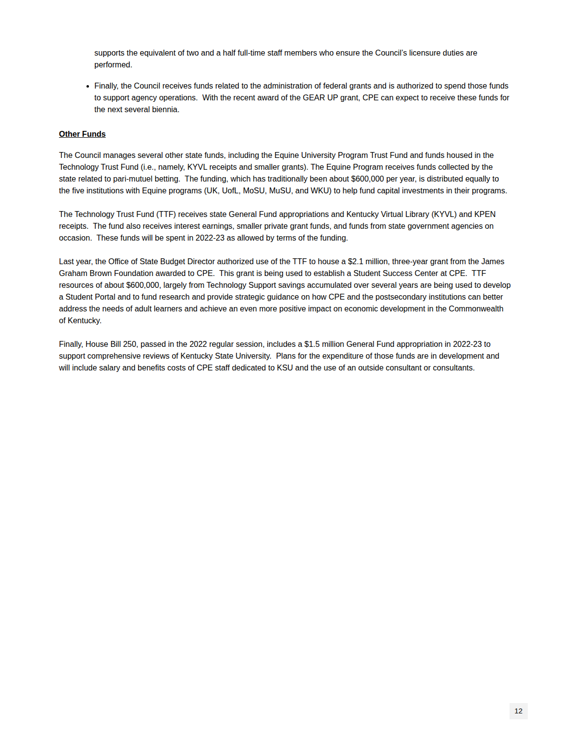supports the equivalent of two and a half full-time staff members who ensure the Council’s licensure duties are performed.
Finally, the Council receives funds related to the administration of federal grants and is authorized to spend those funds to support agency operations. With the recent award of the GEAR UP grant, CPE can expect to receive these funds for the next several biennia.
Other Funds
The Council manages several other state funds, including the Equine University Program Trust Fund and funds housed in the Technology Trust Fund (i.e., namely, KYVL receipts and smaller grants). The Equine Program receives funds collected by the state related to pari-mutuel betting. The funding, which has traditionally been about $600,000 per year, is distributed equally to the five institutions with Equine programs (UK, UofL, MoSU, MuSU, and WKU) to help fund capital investments in their programs.
The Technology Trust Fund (TTF) receives state General Fund appropriations and Kentucky Virtual Library (KYVL) and KPEN receipts. The fund also receives interest earnings, smaller private grant funds, and funds from state government agencies on occasion. These funds will be spent in 2022-23 as allowed by terms of the funding.
Last year, the Office of State Budget Director authorized use of the TTF to house a $2.1 million, three-year grant from the James Graham Brown Foundation awarded to CPE. This grant is being used to establish a Student Success Center at CPE. TTF resources of about $600,000, largely from Technology Support savings accumulated over several years are being used to develop a Student Portal and to fund research and provide strategic guidance on how CPE and the postsecondary institutions can better address the needs of adult learners and achieve an even more positive impact on economic development in the Commonwealth of Kentucky.
Finally, House Bill 250, passed in the 2022 regular session, includes a $1.5 million General Fund appropriation in 2022-23 to support comprehensive reviews of Kentucky State University. Plans for the expenditure of those funds are in development and will include salary and benefits costs of CPE staff dedicated to KSU and the use of an outside consultant or consultants.
12